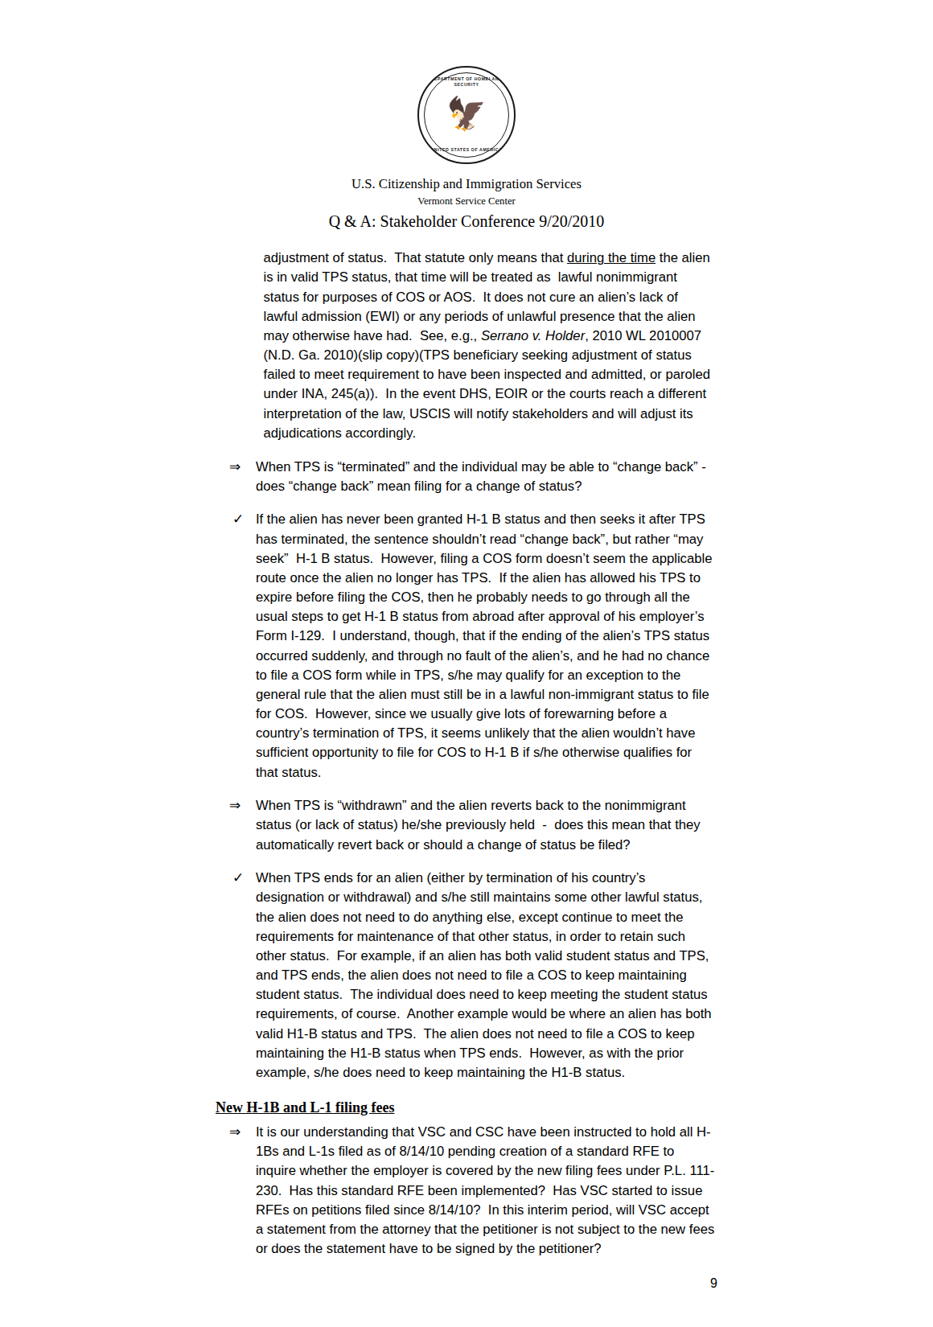Department of Homeland Security 🦅 United States of America
U.S. Citizenship and Immigration Services
Vermont Service Center
Q & A: Stakeholder Conference 9/20/2010
adjustment of status. That statute only means that during the time the alien is in valid TPS status, that time will be treated as lawful nonimmigrant status for purposes of COS or AOS. It does not cure an alien’s lack of lawful admission (EWI) or any periods of unlawful presence that the alien may otherwise have had. See, e.g., Serrano v. Holder, 2010 WL 2010007 (N.D. Ga. 2010)(slip copy)(TPS beneficiary seeking adjustment of status failed to meet requirement to have been inspected and admitted, or paroled under INA, 245(a)). In the event DHS, EOIR or the courts reach a different interpretation of the law, USCIS will notify stakeholders and will adjust its adjudications accordingly.
⇒
When TPS is “terminated” and the individual may be able to “change back” - does “change back” mean filing for a change of status?
✓
If the alien has never been granted H-1 B status and then seeks it after TPS has terminated, the sentence shouldn’t read “change back”, but rather “may seek” H-1 B status. However, filing a COS form doesn’t seem the applicable route once the alien no longer has TPS. If the alien has allowed his TPS to expire before filing the COS, then he probably needs to go through all the usual steps to get H-1 B status from abroad after approval of his employer’s Form I-129. I understand, though, that if the ending of the alien’s TPS status occurred suddenly, and through no fault of the alien’s, and he had no chance to file a COS form while in TPS, s/he may qualify for an exception to the general rule that the alien must still be in a lawful non-immigrant status to file for COS. However, since we usually give lots of forewarning before a country’s termination of TPS, it seems unlikely that the alien wouldn’t have sufficient opportunity to file for COS to H-1 B if s/he otherwise qualifies for that status.
⇒
When TPS is “withdrawn” and the alien reverts back to the nonimmigrant status (or lack of status) he/she previously held - does this mean that they automatically revert back or should a change of status be filed?
✓
When TPS ends for an alien (either by termination of his country’s designation or withdrawal) and s/he still maintains some other lawful status, the alien does not need to do anything else, except continue to meet the requirements for maintenance of that other status, in order to retain such other status. For example, if an alien has both valid student status and TPS, and TPS ends, the alien does not need to file a COS to keep maintaining student status. The individual does need to keep meeting the student status requirements, of course. Another example would be where an alien has both valid H1-B status and TPS. The alien does not need to file a COS to keep maintaining the H1-B status when TPS ends. However, as with the prior example, s/he does need to keep maintaining the H1-B status.
New H-1B and L-1 filing fees
⇒
It is our understanding that VSC and CSC have been instructed to hold all H-1Bs and L-1s filed as of 8/14/10 pending creation of a standard RFE to inquire whether the employer is covered by the new filing fees under P.L. 111-230. Has this standard RFE been implemented? Has VSC started to issue RFEs on petitions filed since 8/14/10? In this interim period, will VSC accept a statement from the attorney that the petitioner is not subject to the new fees or does the statement have to be signed by the petitioner?
9